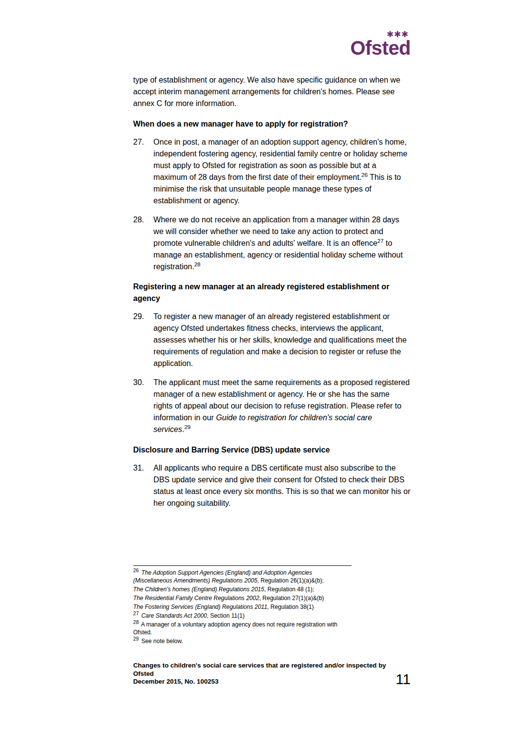✱✱✱ Ofsted
type of establishment or agency. We also have specific guidance on when we accept interim management arrangements for children's homes. Please see annex C for more information.
When does a new manager have to apply for registration?
27. Once in post, a manager of an adoption support agency, children's home, independent fostering agency, residential family centre or holiday scheme must apply to Ofsted for registration as soon as possible but at a maximum of 28 days from the first date of their employment.26 This is to minimise the risk that unsuitable people manage these types of establishment or agency.
28. Where we do not receive an application from a manager within 28 days we will consider whether we need to take any action to protect and promote vulnerable children's and adults' welfare. It is an offence27 to manage an establishment, agency or residential holiday scheme without registration.28
Registering a new manager at an already registered establishment or agency
29. To register a new manager of an already registered establishment or agency Ofsted undertakes fitness checks, interviews the applicant, assesses whether his or her skills, knowledge and qualifications meet the requirements of regulation and make a decision to register or refuse the application.
30. The applicant must meet the same requirements as a proposed registered manager of a new establishment or agency. He or she has the same rights of appeal about our decision to refuse registration. Please refer to information in our Guide to registration for children's social care services.29
Disclosure and Barring Service (DBS) update service
31. All applicants who require a DBS certificate must also subscribe to the DBS update service and give their consent for Ofsted to check their DBS status at least once every six months. This is so that we can monitor his or her ongoing suitability.
26 The Adoption Support Agencies (England) and Adoption Agencies (Miscellaneous Amendments) Regulations 2005, Regulation 26(1)(a)&(b);
The Children's homes (England) Regulations 2015, Regulation 48 (1);
The Residential Family Centre Regulations 2002, Regulation 27(1)(a)&(b)
The Fostering Services (England) Regulations 2011, Regulation 38(1)
27 Care Standards Act 2000, Section 11(1)
28 A manager of a voluntary adoption agency does not require registration with Ofsted.
29 See note below.
Changes to children's social care services that are registered and/or inspected by Ofsted
December 2015, No. 100253
11